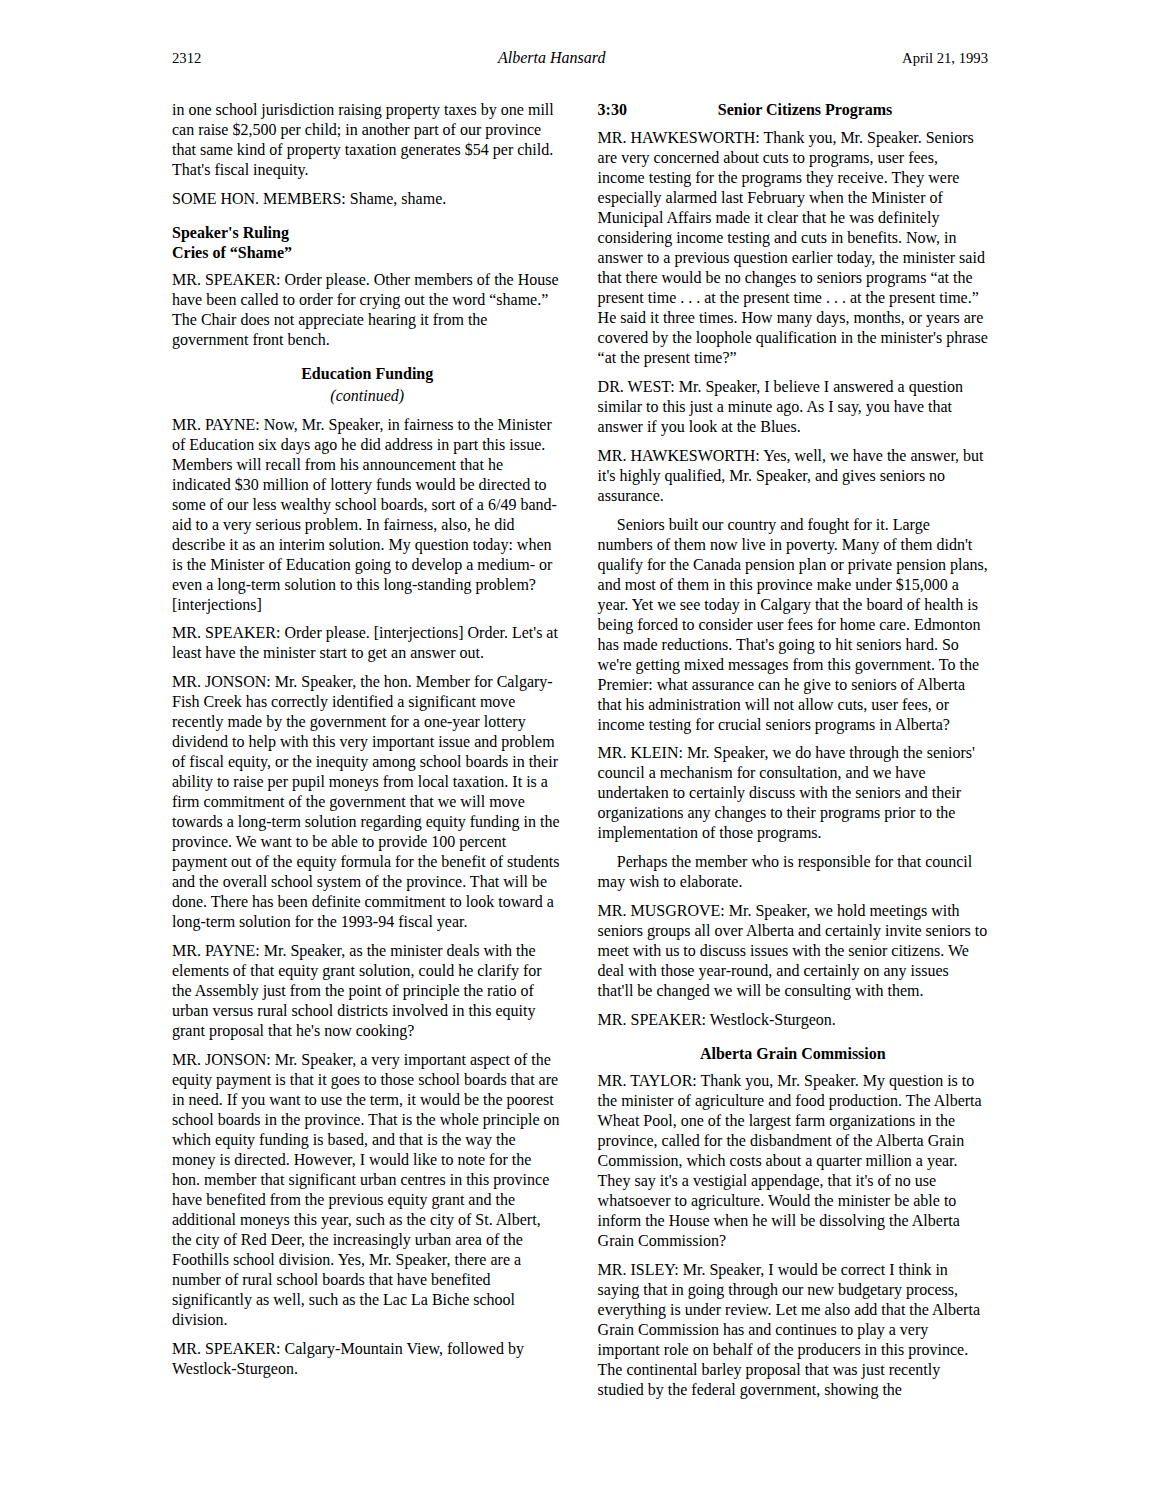2312 Alberta Hansard April 21, 1993
in one school jurisdiction raising property taxes by one mill can raise $2,500 per child; in another part of our province that same kind of property taxation generates $54 per child. That's fiscal inequity.
SOME HON. MEMBERS: Shame, shame.
Speaker's Ruling
Cries of “Shame”
MR. SPEAKER: Order please. Other members of the House have been called to order for crying out the word “shame.” The Chair does not appreciate hearing it from the government front bench.
Education Funding
(continued)
MR. PAYNE: Now, Mr. Speaker, in fairness to the Minister of Education six days ago he did address in part this issue. Members will recall from his announcement that he indicated $30 million of lottery funds would be directed to some of our less wealthy school boards, sort of a 6/49 band-aid to a very serious problem. In fairness, also, he did describe it as an interim solution. My question today: when is the Minister of Education going to develop a medium- or even a long-term solution to this long-standing problem? [interjections]
MR. SPEAKER: Order please. [interjections] Order. Let's at least have the minister start to get an answer out.
MR. JONSON: Mr. Speaker, the hon. Member for Calgary-Fish Creek has correctly identified a significant move recently made by the government for a one-year lottery dividend to help with this very important issue and problem of fiscal equity, or the inequity among school boards in their ability to raise per pupil moneys from local taxation. It is a firm commitment of the government that we will move towards a long-term solution regarding equity funding in the province. We want to be able to provide 100 percent payment out of the equity formula for the benefit of students and the overall school system of the province. That will be done. There has been definite commitment to look toward a long-term solution for the 1993-94 fiscal year.
MR. PAYNE: Mr. Speaker, as the minister deals with the elements of that equity grant solution, could he clarify for the Assembly just from the point of principle the ratio of urban versus rural school districts involved in this equity grant proposal that he's now cooking?
MR. JONSON: Mr. Speaker, a very important aspect of the equity payment is that it goes to those school boards that are in need. If you want to use the term, it would be the poorest school boards in the province. That is the whole principle on which equity funding is based, and that is the way the money is directed. However, I would like to note for the hon. member that significant urban centres in this province have benefited from the previous equity grant and the additional moneys this year, such as the city of St. Albert, the city of Red Deer, the increasingly urban area of the Foothills school division. Yes, Mr. Speaker, there are a number of rural school boards that have benefited significantly as well, such as the Lac La Biche school division.
MR. SPEAKER: Calgary-Mountain View, followed by Westlock-Sturgeon.
3:30 Senior Citizens Programs
MR. HAWKESWORTH: Thank you, Mr. Speaker. Seniors are very concerned about cuts to programs, user fees, income testing for the programs they receive. They were especially alarmed last February when the Minister of Municipal Affairs made it clear that he was definitely considering income testing and cuts in benefits. Now, in answer to a previous question earlier today, the minister said that there would be no changes to seniors programs “at the present time . . . at the present time . . . at the present time.” He said it three times. How many days, months, or years are covered by the loophole qualification in the minister's phrase “at the present time?”
DR. WEST: Mr. Speaker, I believe I answered a question similar to this just a minute ago. As I say, you have that answer if you look at the Blues.
MR. HAWKESWORTH: Yes, well, we have the answer, but it's highly qualified, Mr. Speaker, and gives seniors no assurance.
Seniors built our country and fought for it. Large numbers of them now live in poverty. Many of them didn't qualify for the Canada pension plan or private pension plans, and most of them in this province make under $15,000 a year. Yet we see today in Calgary that the board of health is being forced to consider user fees for home care. Edmonton has made reductions. That's going to hit seniors hard. So we're getting mixed messages from this government. To the Premier: what assurance can he give to seniors of Alberta that his administration will not allow cuts, user fees, or income testing for crucial seniors programs in Alberta?
MR. KLEIN: Mr. Speaker, we do have through the seniors' council a mechanism for consultation, and we have undertaken to certainly discuss with the seniors and their organizations any changes to their programs prior to the implementation of those programs.
Perhaps the member who is responsible for that council may wish to elaborate.
MR. MUSGROVE: Mr. Speaker, we hold meetings with seniors groups all over Alberta and certainly invite seniors to meet with us to discuss issues with the senior citizens. We deal with those year-round, and certainly on any issues that'll be changed we will be consulting with them.
MR. SPEAKER: Westlock-Sturgeon.
Alberta Grain Commission
MR. TAYLOR: Thank you, Mr. Speaker. My question is to the minister of agriculture and food production. The Alberta Wheat Pool, one of the largest farm organizations in the province, called for the disbandment of the Alberta Grain Commission, which costs about a quarter million a year. They say it's a vestigial appendage, that it's of no use whatsoever to agriculture. Would the minister be able to inform the House when he will be dissolving the Alberta Grain Commission?
MR. ISLEY: Mr. Speaker, I would be correct I think in saying that in going through our new budgetary process, everything is under review. Let me also add that the Alberta Grain Commission has and continues to play a very important role on behalf of the producers in this province. The continental barley proposal that was just recently studied by the federal government, showing the